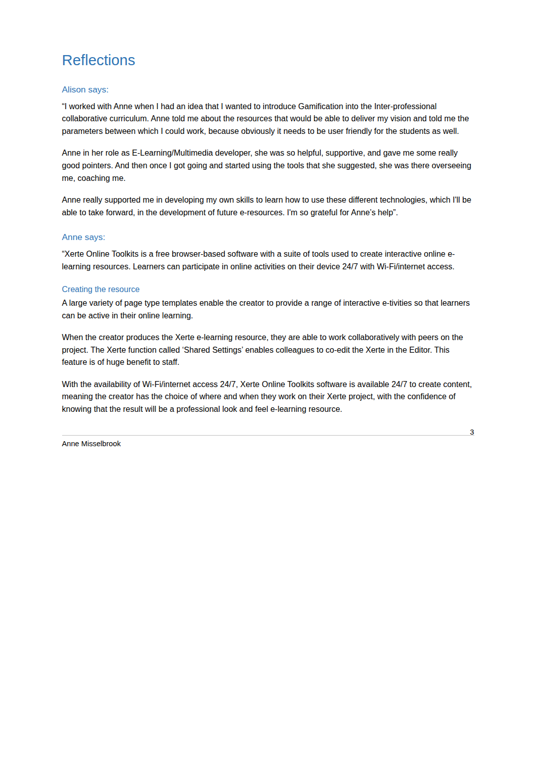Reflections
Alison says:
“I worked with Anne when I had an idea that I wanted to introduce Gamification into the Inter-professional collaborative curriculum. Anne told me about the resources that would be able to deliver my vision and told me the parameters between which I could work, because obviously it needs to be user friendly for the students as well.
Anne in her role as E-Learning/Multimedia developer, she was so helpful, supportive, and gave me some really good pointers. And then once I got going and started using the tools that she suggested, she was there overseeing me, coaching me.
Anne really supported me in developing my own skills to learn how to use these different technologies, which I'll be able to take forward, in the development of future e-resources. I'm so grateful for Anne’s help”.
Anne says:
“Xerte Online Toolkits is a free browser-based software with a suite of tools used to create interactive online e-learning resources. Learners can participate in online activities on their device 24/7 with Wi-Fi/internet access.
Creating the resource
A large variety of page type templates enable the creator to provide a range of interactive e-tivities so that learners can be active in their online learning.
When the creator produces the Xerte e-learning resource, they are able to work collaboratively with peers on the project. The Xerte function called ‘Shared Settings’ enables colleagues to co-edit the Xerte in the Editor. This feature is of huge benefit to staff.
With the availability of Wi-Fi/internet access 24/7, Xerte Online Toolkits software is available 24/7 to create content, meaning the creator has the choice of where and when they work on their Xerte project, with the confidence of knowing that the result will be a professional look and feel e-learning resource.
3 Anne Misselbrook